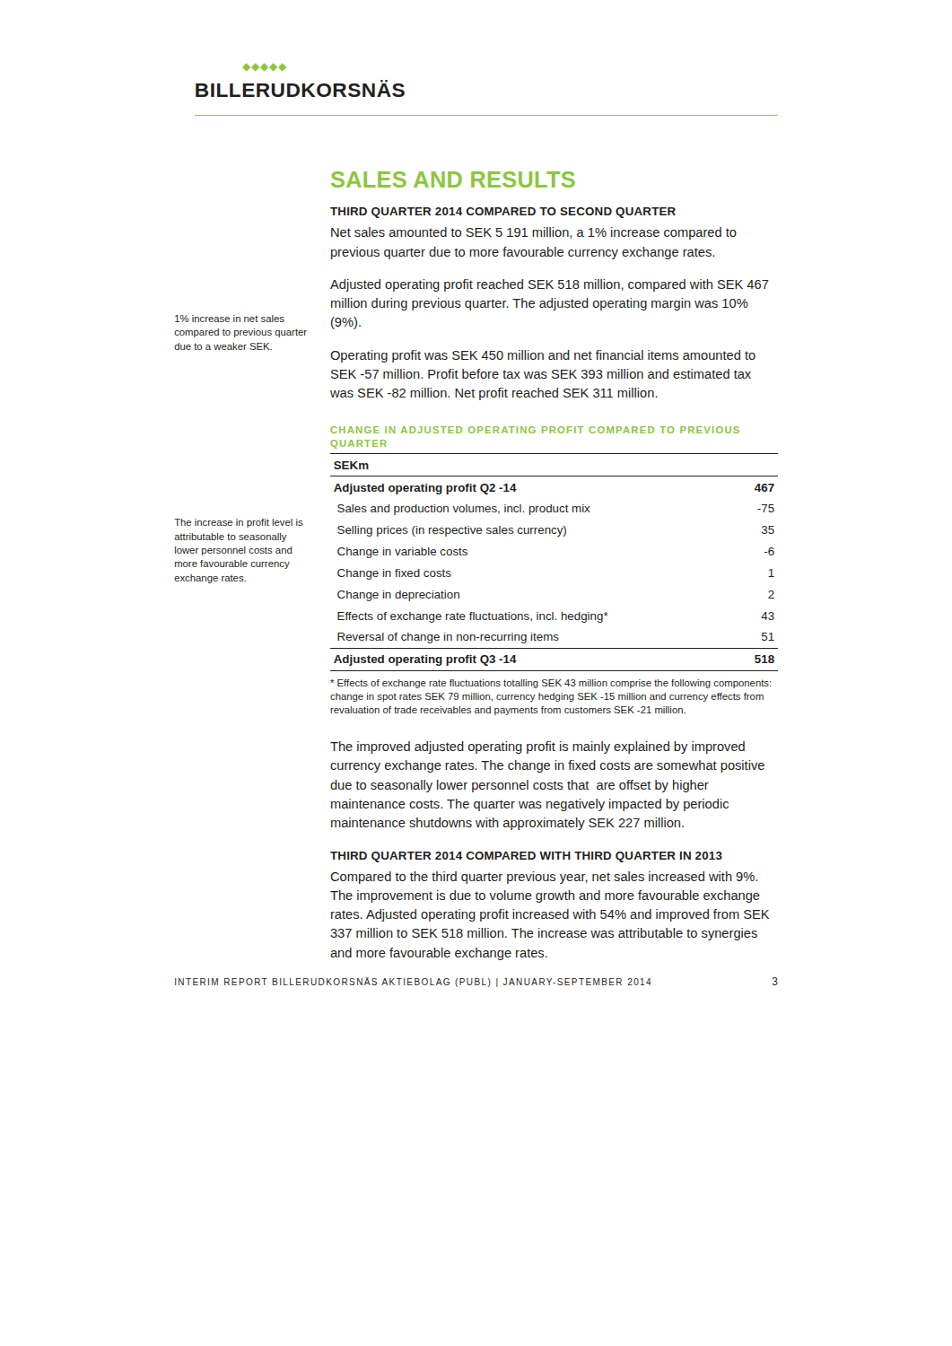◆◆◆◆◆
BILLERUDKORSNÄS
1% increase in net sales compared to previous quarter due to a weaker SEK.
The increase in profit level is attributable to seasonally lower personnel costs and more favourable currency exchange rates.
SALES AND RESULTS
Third quarter 2014 compared to second quarter
Net sales amounted to SEK 5 191 million, a 1% increase compared to previous quarter due to more favourable currency exchange rates.
Adjusted operating profit reached SEK 518 million, compared with SEK 467 million during previous quarter. The adjusted operating margin was 10% (9%).
Operating profit was SEK 450 million and net financial items amounted to SEK -57 million. Profit before tax was SEK 393 million and estimated tax was SEK -82 million. Net profit reached SEK 311 million.
Change in adjusted operating profit compared to previous quarter
| SEKm | |
| Adjusted operating profit Q2 -14 | 467 |
| Sales and production volumes, incl. product mix | -75 |
| Selling prices (in respective sales currency) | 35 |
| Change in variable costs | -6 |
| Change in fixed costs | 1 |
| Change in depreciation | 2 |
| Effects of exchange rate fluctuations, incl. hedging* | 43 |
| Reversal of change in non-recurring items | 51 |
| Adjusted operating profit Q3 -14 | 518 |
* Effects of exchange rate fluctuations totalling SEK 43 million comprise the following components: change in spot rates SEK 79 million, currency hedging SEK -15 million and currency effects from revaluation of trade receivables and payments from customers SEK -21 million.
The improved adjusted operating profit is mainly explained by improved currency exchange rates. The change in fixed costs are somewhat positive due to seasonally lower personnel costs that are offset by higher maintenance costs. The quarter was negatively impacted by periodic maintenance shutdowns with approximately SEK 227 million.
Third quarter 2014 compared with third quarter in 2013
Compared to the third quarter previous year, net sales increased with 9%. The improvement is due to volume growth and more favourable exchange rates. Adjusted operating profit increased with 54% and improved from SEK 337 million to SEK 518 million. The increase was attributable to synergies and more favourable exchange rates.
INTERIM REPORT BILLERUDKORSNÄS AKTIEBOLAG (PUBL) | JANUARY-SEPTEMBER 2014
3